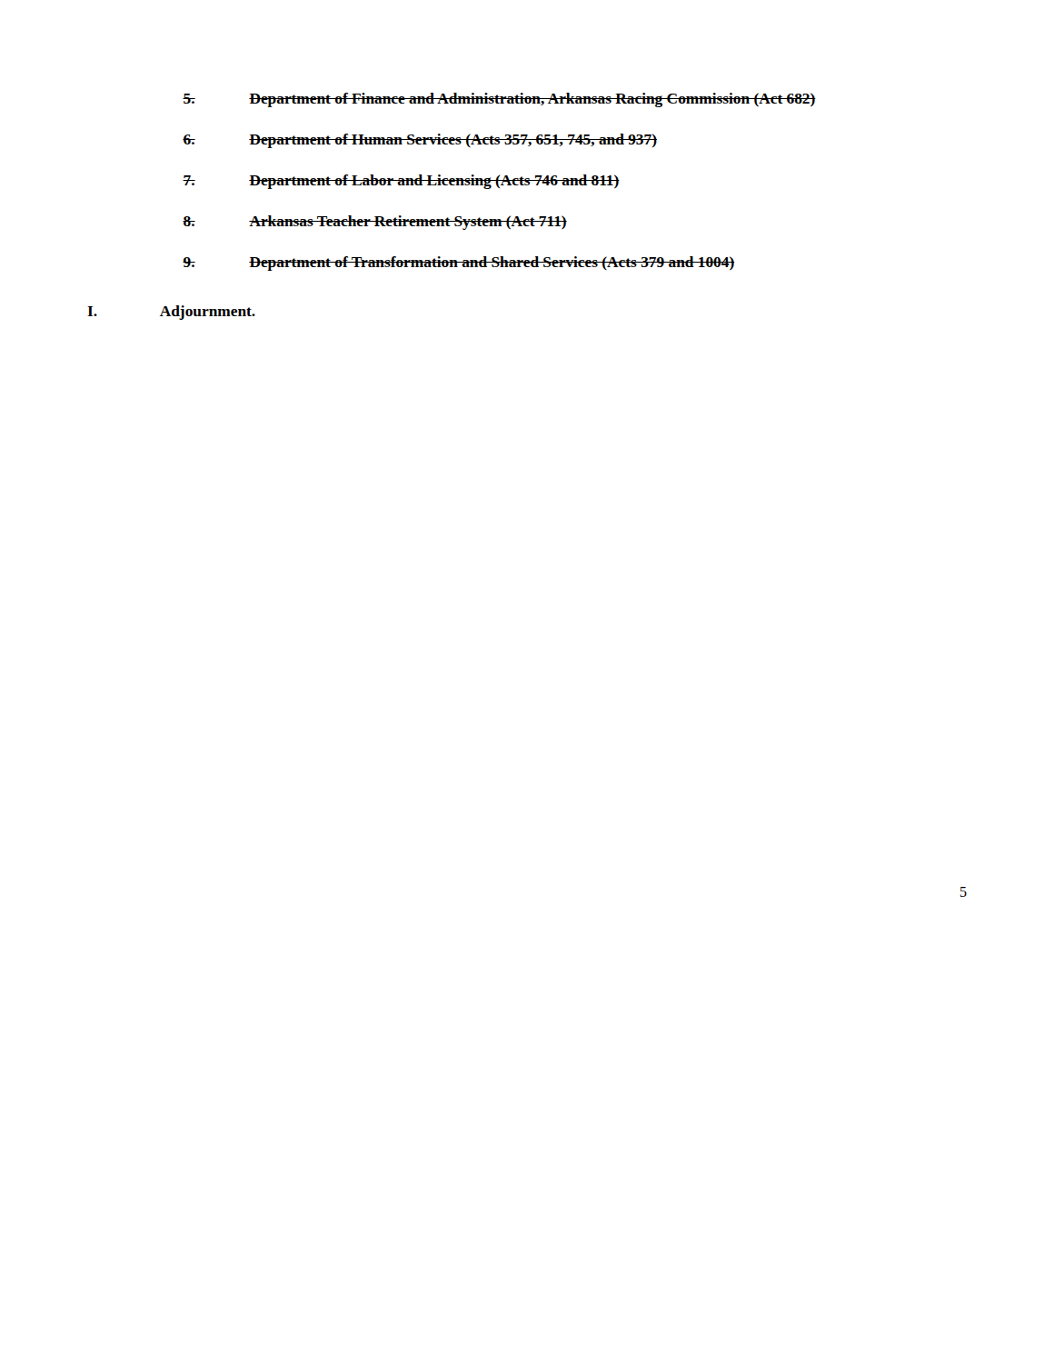5. Department of Finance and Administration, Arkansas Racing Commission (Act 682)
6. Department of Human Services (Acts 357, 651, 745, and 937)
7. Department of Labor and Licensing (Acts 746 and 811)
8. Arkansas Teacher Retirement System (Act 711)
9. Department of Transformation and Shared Services (Acts 379 and 1004)
I. Adjournment.
5